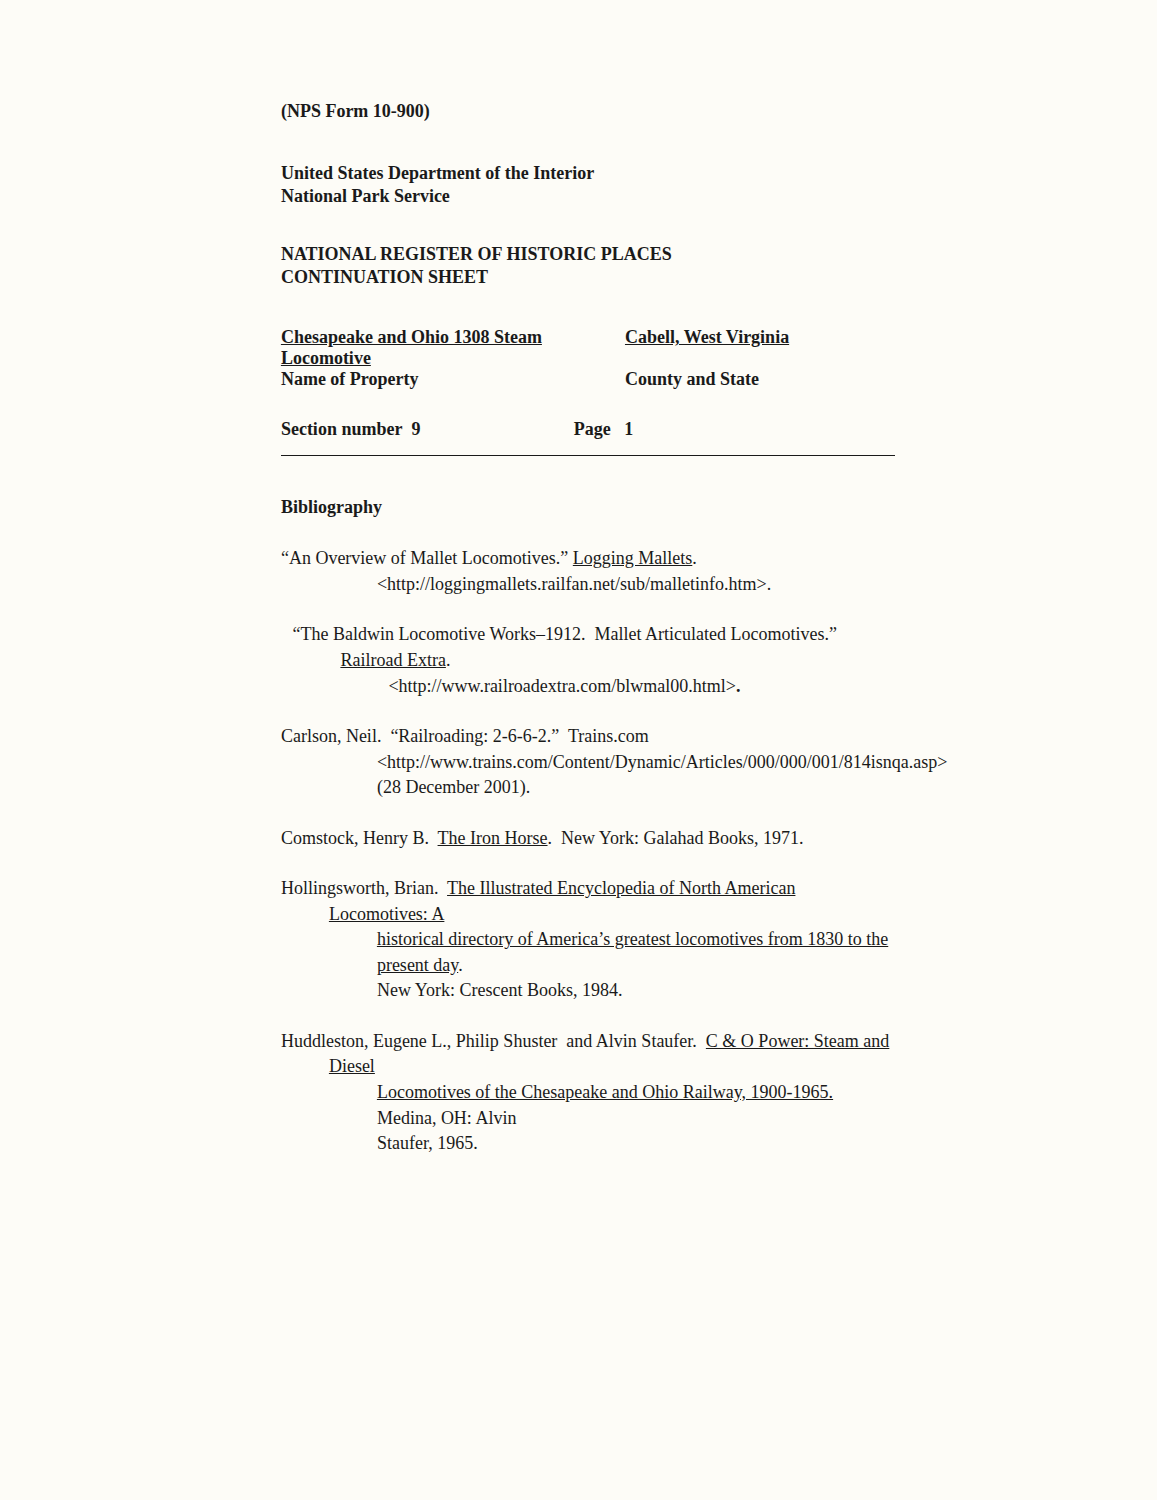(NPS Form 10-900)
United States Department of the Interior
National Park Service
NATIONAL REGISTER OF HISTORIC PLACES
CONTINUATION SHEET
| Chesapeake and Ohio 1308 Steam Locomotive | Cabell, West Virginia |
| Name of Property | County and State |
Section number 9 Page 1
Bibliography
“An Overview of Mallet Locomotives.” Logging Mallets. <http://loggingmallets.railfan.net/sub/malletinfo.htm>.
“The Baldwin Locomotive Works–1912. Mallet Articulated Locomotives.” Railroad Extra. <http://www.railroadextra.com/blwmal00.html>.
Carlson, Neil. “Railroading: 2-6-6-2.” Trains.com <http://www.trains.com/Content/Dynamic/Articles/000/000/001/814isnqa.asp> (28 December 2001).
Comstock, Henry B. The Iron Horse. New York: Galahad Books, 1971.
Hollingsworth, Brian. The Illustrated Encyclopedia of North American Locomotives: A historical directory of America’s greatest locomotives from 1830 to the present day.
New York: Crescent Books, 1984.
Huddleston, Eugene L., Philip Shuster and Alvin Staufer. C & O Power: Steam and Diesel Locomotives of the Chesapeake and Ohio Railway, 1900-1965. Medina, OH: Alvin
Staufer, 1965.